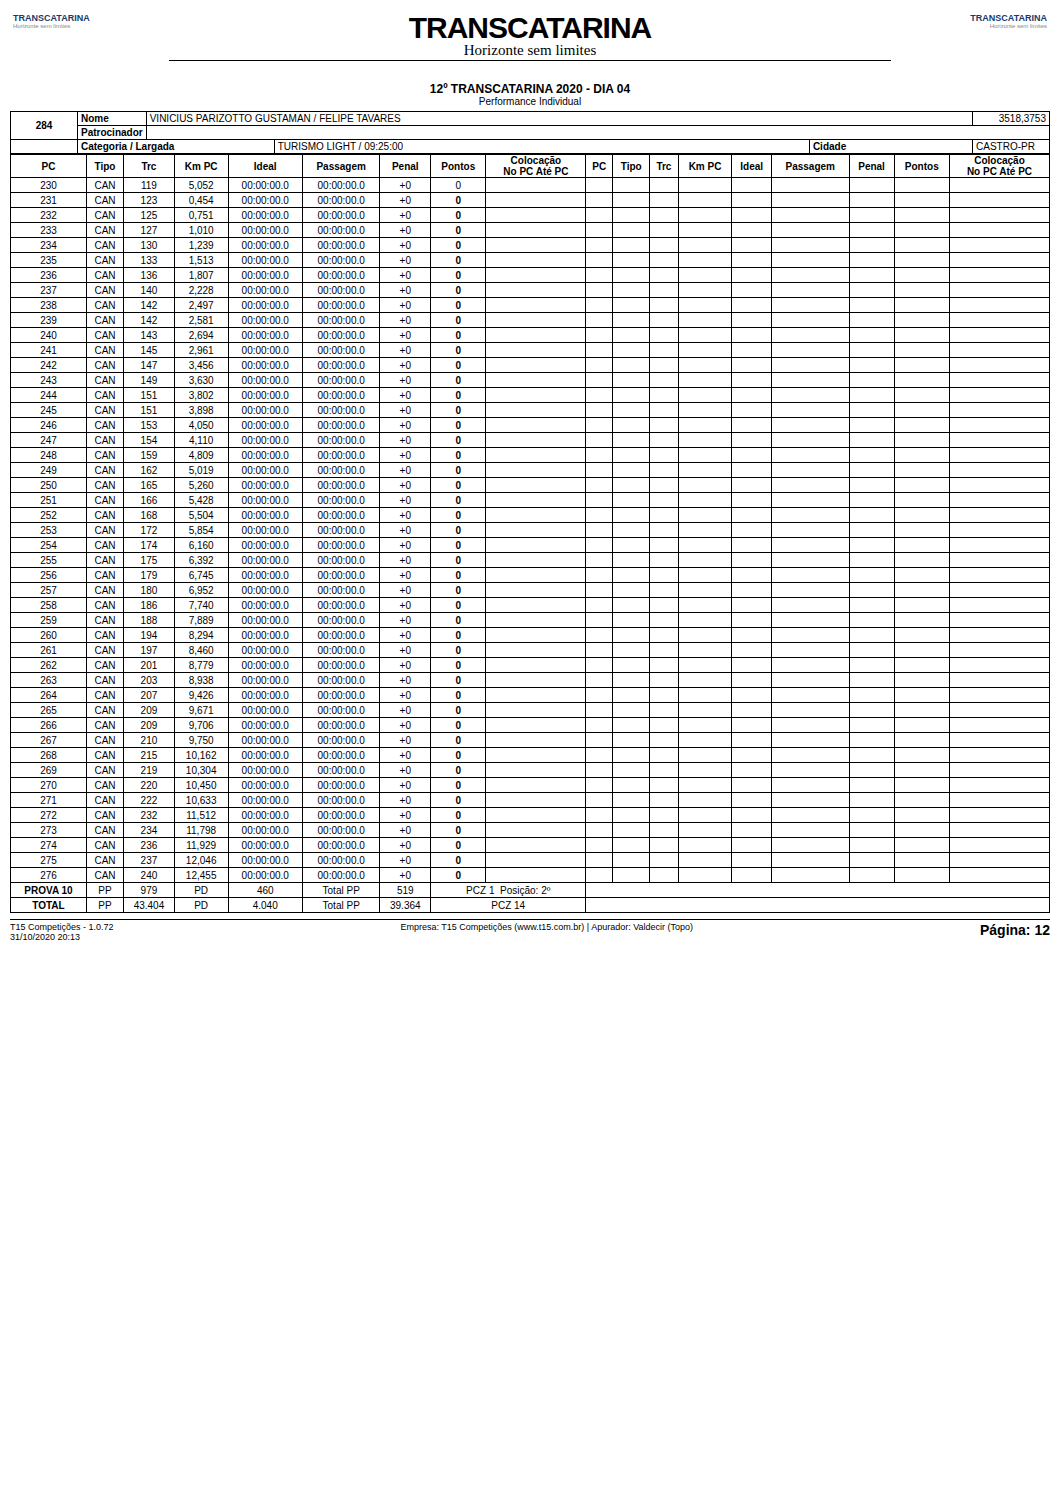| TRANSCATARINA Horizonte sem limites | TRANSCATARINA Horizonte sem limites | TRANSCATARINA Horizonte sem limites |
12º TRANSCATARINA 2020 - DIA 04
Performance Individual
| 284 | Nome | VINICIUS PARIZOTTO GUSTAMAN / FELIPE TAVARES | 3518,3753 |
| Patrocinador | |
| | Categoria / Largada | TURISMO LIGHT / 09:25:00 | Cidade | CASTRO-PR |
| PC | Tipo | Trc | Km PC | Ideal | Passagem | Penal | Pontos | Colocação No PC Até PC | PC | Tipo | Trc | Km PC | Ideal | Passagem | Penal | Pontos | Colocação No PC Até PC |
| --- | --- | --- | --- | --- | --- | --- | --- | --- | --- | --- | --- | --- | --- | --- | --- | --- | --- |
| 230 | CAN | 119 | 5,052 | 00:00:00.0 | 00:00:00.0 | +0 | 0 | | | | | | | | | | |
| 231 | CAN | 123 | 0,454 | 00:00:00.0 | 00:00:00.0 | +0 | 0 | | | | | | | | | | |
| 232 | CAN | 125 | 0,751 | 00:00:00.0 | 00:00:00.0 | +0 | 0 | | | | | | | | | | |
| 233 | CAN | 127 | 1,010 | 00:00:00.0 | 00:00:00.0 | +0 | 0 | | | | | | | | | | |
| 234 | CAN | 130 | 1,239 | 00:00:00.0 | 00:00:00.0 | +0 | 0 | | | | | | | | | | |
| 235 | CAN | 133 | 1,513 | 00:00:00.0 | 00:00:00.0 | +0 | 0 | | | | | | | | | | |
| 236 | CAN | 136 | 1,807 | 00:00:00.0 | 00:00:00.0 | +0 | 0 | | | | | | | | | | |
| 237 | CAN | 140 | 2,228 | 00:00:00.0 | 00:00:00.0 | +0 | 0 | | | | | | | | | | |
| 238 | CAN | 142 | 2,497 | 00:00:00.0 | 00:00:00.0 | +0 | 0 | | | | | | | | | | |
| 239 | CAN | 142 | 2,581 | 00:00:00.0 | 00:00:00.0 | +0 | 0 | | | | | | | | | | |
| 240 | CAN | 143 | 2,694 | 00:00:00.0 | 00:00:00.0 | +0 | 0 | | | | | | | | | | |
| 241 | CAN | 145 | 2,961 | 00:00:00.0 | 00:00:00.0 | +0 | 0 | | | | | | | | | | |
| 242 | CAN | 147 | 3,456 | 00:00:00.0 | 00:00:00.0 | +0 | 0 | | | | | | | | | | |
| 243 | CAN | 149 | 3,630 | 00:00:00.0 | 00:00:00.0 | +0 | 0 | | | | | | | | | | |
| 244 | CAN | 151 | 3,802 | 00:00:00.0 | 00:00:00.0 | +0 | 0 | | | | | | | | | | |
| 245 | CAN | 151 | 3,898 | 00:00:00.0 | 00:00:00.0 | +0 | 0 | | | | | | | | | | |
| 246 | CAN | 153 | 4,050 | 00:00:00.0 | 00:00:00.0 | +0 | 0 | | | | | | | | | | |
| 247 | CAN | 154 | 4,110 | 00:00:00.0 | 00:00:00.0 | +0 | 0 | | | | | | | | | | |
| 248 | CAN | 159 | 4,809 | 00:00:00.0 | 00:00:00.0 | +0 | 0 | | | | | | | | | | |
| 249 | CAN | 162 | 5,019 | 00:00:00.0 | 00:00:00.0 | +0 | 0 | | | | | | | | | | |
| 250 | CAN | 165 | 5,260 | 00:00:00.0 | 00:00:00.0 | +0 | 0 | | | | | | | | | | |
| 251 | CAN | 166 | 5,428 | 00:00:00.0 | 00:00:00.0 | +0 | 0 | | | | | | | | | | |
| 252 | CAN | 168 | 5,504 | 00:00:00.0 | 00:00:00.0 | +0 | 0 | | | | | | | | | | |
| 253 | CAN | 172 | 5,854 | 00:00:00.0 | 00:00:00.0 | +0 | 0 | | | | | | | | | | |
| 254 | CAN | 174 | 6,160 | 00:00:00.0 | 00:00:00.0 | +0 | 0 | | | | | | | | | | |
| 255 | CAN | 175 | 6,392 | 00:00:00.0 | 00:00:00.0 | +0 | 0 | | | | | | | | | | |
| 256 | CAN | 179 | 6,745 | 00:00:00.0 | 00:00:00.0 | +0 | 0 | | | | | | | | | | |
| 257 | CAN | 180 | 6,952 | 00:00:00.0 | 00:00:00.0 | +0 | 0 | | | | | | | | | | |
| 258 | CAN | 186 | 7,740 | 00:00:00.0 | 00:00:00.0 | +0 | 0 | | | | | | | | | | |
| 259 | CAN | 188 | 7,889 | 00:00:00.0 | 00:00:00.0 | +0 | 0 | | | | | | | | | | |
| 260 | CAN | 194 | 8,294 | 00:00:00.0 | 00:00:00.0 | +0 | 0 | | | | | | | | | | |
| 261 | CAN | 197 | 8,460 | 00:00:00.0 | 00:00:00.0 | +0 | 0 | | | | | | | | | | |
| 262 | CAN | 201 | 8,779 | 00:00:00.0 | 00:00:00.0 | +0 | 0 | | | | | | | | | | |
| 263 | CAN | 203 | 8,938 | 00:00:00.0 | 00:00:00.0 | +0 | 0 | | | | | | | | | | |
| 264 | CAN | 207 | 9,426 | 00:00:00.0 | 00:00:00.0 | +0 | 0 | | | | | | | | | | |
| 265 | CAN | 209 | 9,671 | 00:00:00.0 | 00:00:00.0 | +0 | 0 | | | | | | | | | | |
| 266 | CAN | 209 | 9,706 | 00:00:00.0 | 00:00:00.0 | +0 | 0 | | | | | | | | | | |
| 267 | CAN | 210 | 9,750 | 00:00:00.0 | 00:00:00.0 | +0 | 0 | | | | | | | | | | |
| 268 | CAN | 215 | 10,162 | 00:00:00.0 | 00:00:00.0 | +0 | 0 | | | | | | | | | | |
| 269 | CAN | 219 | 10,304 | 00:00:00.0 | 00:00:00.0 | +0 | 0 | | | | | | | | | | |
| 270 | CAN | 220 | 10,450 | 00:00:00.0 | 00:00:00.0 | +0 | 0 | | | | | | | | | | |
| 271 | CAN | 222 | 10,633 | 00:00:00.0 | 00:00:00.0 | +0 | 0 | | | | | | | | | | |
| 272 | CAN | 232 | 11,512 | 00:00:00.0 | 00:00:00.0 | +0 | 0 | | | | | | | | | | |
| 273 | CAN | 234 | 11,798 | 00:00:00.0 | 00:00:00.0 | +0 | 0 | | | | | | | | | | |
| 274 | CAN | 236 | 11,929 | 00:00:00.0 | 00:00:00.0 | +0 | 0 | | | | | | | | | | |
| 275 | CAN | 237 | 12,046 | 00:00:00.0 | 00:00:00.0 | +0 | 0 | | | | | | | | | | |
| 276 | CAN | 240 | 12,455 | 00:00:00.0 | 00:00:00.0 | +0 | 0 | | | | | | | | | | |
| PROVA 10 | PP | 979 | PD | 460 | Total PP | 519 | PCZ 1 Posição: 2º | |
| TOTAL | PP | 43.404 | PD | 4.040 | Total PP | 39.364 | PCZ 14 | |
T15 Competições - 1.0.72
31/10/2020 20:13
Empresa: T15 Competições (www.t15.com.br) | Apurador: Valdecir (Topo)
Página: 12